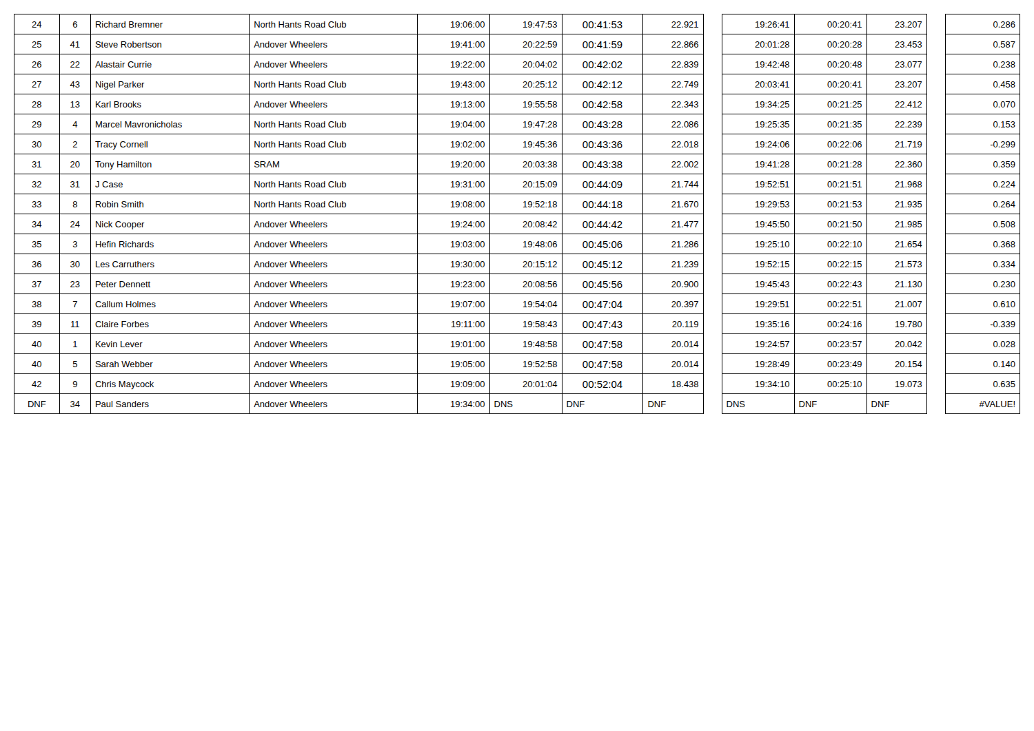| 24 | 6 | Richard Bremner | North Hants Road Club | 19:06:00 | 19:47:53 | 00:41:53 | 22.921 | | 19:26:41 | 00:20:41 | 23.207 | | 0.286 |
| 25 | 41 | Steve Robertson | Andover Wheelers | 19:41:00 | 20:22:59 | 00:41:59 | 22.866 | | 20:01:28 | 00:20:28 | 23.453 | | 0.587 |
| 26 | 22 | Alastair Currie | Andover Wheelers | 19:22:00 | 20:04:02 | 00:42:02 | 22.839 | | 19:42:48 | 00:20:48 | 23.077 | | 0.238 |
| 27 | 43 | Nigel Parker | North Hants Road Club | 19:43:00 | 20:25:12 | 00:42:12 | 22.749 | | 20:03:41 | 00:20:41 | 23.207 | | 0.458 |
| 28 | 13 | Karl Brooks | Andover Wheelers | 19:13:00 | 19:55:58 | 00:42:58 | 22.343 | | 19:34:25 | 00:21:25 | 22.412 | | 0.070 |
| 29 | 4 | Marcel Mavronicholas | North Hants Road Club | 19:04:00 | 19:47:28 | 00:43:28 | 22.086 | | 19:25:35 | 00:21:35 | 22.239 | | 0.153 |
| 30 | 2 | Tracy Cornell | North Hants Road Club | 19:02:00 | 19:45:36 | 00:43:36 | 22.018 | | 19:24:06 | 00:22:06 | 21.719 | | -0.299 |
| 31 | 20 | Tony Hamilton | SRAM | 19:20:00 | 20:03:38 | 00:43:38 | 22.002 | | 19:41:28 | 00:21:28 | 22.360 | | 0.359 |
| 32 | 31 | J Case | North Hants Road Club | 19:31:00 | 20:15:09 | 00:44:09 | 21.744 | | 19:52:51 | 00:21:51 | 21.968 | | 0.224 |
| 33 | 8 | Robin Smith | North Hants Road Club | 19:08:00 | 19:52:18 | 00:44:18 | 21.670 | | 19:29:53 | 00:21:53 | 21.935 | | 0.264 |
| 34 | 24 | Nick Cooper | Andover Wheelers | 19:24:00 | 20:08:42 | 00:44:42 | 21.477 | | 19:45:50 | 00:21:50 | 21.985 | | 0.508 |
| 35 | 3 | Hefin Richards | Andover Wheelers | 19:03:00 | 19:48:06 | 00:45:06 | 21.286 | | 19:25:10 | 00:22:10 | 21.654 | | 0.368 |
| 36 | 30 | Les Carruthers | Andover Wheelers | 19:30:00 | 20:15:12 | 00:45:12 | 21.239 | | 19:52:15 | 00:22:15 | 21.573 | | 0.334 |
| 37 | 23 | Peter Dennett | Andover Wheelers | 19:23:00 | 20:08:56 | 00:45:56 | 20.900 | | 19:45:43 | 00:22:43 | 21.130 | | 0.230 |
| 38 | 7 | Callum Holmes | Andover Wheelers | 19:07:00 | 19:54:04 | 00:47:04 | 20.397 | | 19:29:51 | 00:22:51 | 21.007 | | 0.610 |
| 39 | 11 | Claire Forbes | Andover Wheelers | 19:11:00 | 19:58:43 | 00:47:43 | 20.119 | | 19:35:16 | 00:24:16 | 19.780 | | -0.339 |
| 40 | 1 | Kevin Lever | Andover Wheelers | 19:01:00 | 19:48:58 | 00:47:58 | 20.014 | | 19:24:57 | 00:23:57 | 20.042 | | 0.028 |
| 40 | 5 | Sarah Webber | Andover Wheelers | 19:05:00 | 19:52:58 | 00:47:58 | 20.014 | | 19:28:49 | 00:23:49 | 20.154 | | 0.140 |
| 42 | 9 | Chris Maycock | Andover Wheelers | 19:09:00 | 20:01:04 | 00:52:04 | 18.438 | | 19:34:10 | 00:25:10 | 19.073 | | 0.635 |
| DNF | 34 | Paul Sanders | Andover Wheelers | 19:34:00 | DNS | DNF | DNF | | DNS | DNF | DNF | | #VALUE! |